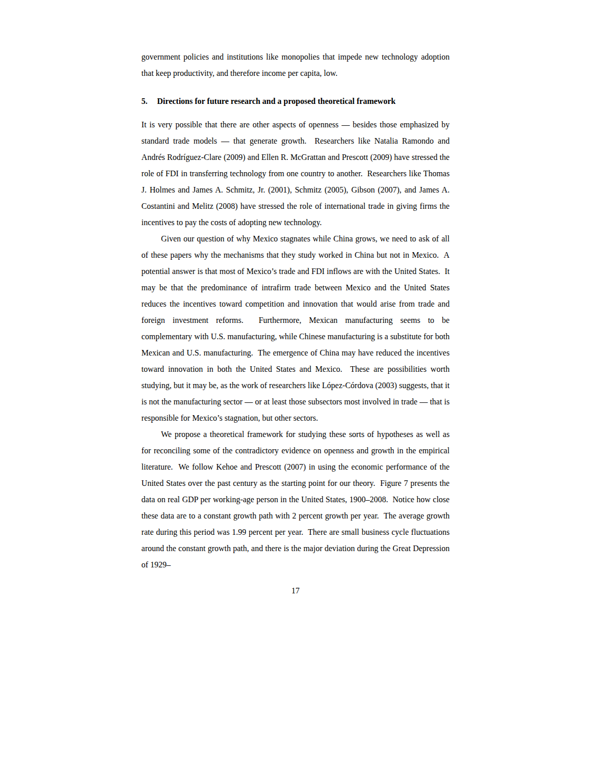government policies and institutions like monopolies that impede new technology adoption that keep productivity, and therefore income per capita, low.
5. Directions for future research and a proposed theoretical framework
It is very possible that there are other aspects of openness — besides those emphasized by standard trade models — that generate growth. Researchers like Natalia Ramondo and Andrés Rodríguez-Clare (2009) and Ellen R. McGrattan and Prescott (2009) have stressed the role of FDI in transferring technology from one country to another. Researchers like Thomas J. Holmes and James A. Schmitz, Jr. (2001), Schmitz (2005), Gibson (2007), and James A. Costantini and Melitz (2008) have stressed the role of international trade in giving firms the incentives to pay the costs of adopting new technology.
Given our question of why Mexico stagnates while China grows, we need to ask of all of these papers why the mechanisms that they study worked in China but not in Mexico. A potential answer is that most of Mexico’s trade and FDI inflows are with the United States. It may be that the predominance of intrafirm trade between Mexico and the United States reduces the incentives toward competition and innovation that would arise from trade and foreign investment reforms. Furthermore, Mexican manufacturing seems to be complementary with U.S. manufacturing, while Chinese manufacturing is a substitute for both Mexican and U.S. manufacturing. The emergence of China may have reduced the incentives toward innovation in both the United States and Mexico. These are possibilities worth studying, but it may be, as the work of researchers like López-Córdova (2003) suggests, that it is not the manufacturing sector — or at least those subsectors most involved in trade — that is responsible for Mexico’s stagnation, but other sectors.
We propose a theoretical framework for studying these sorts of hypotheses as well as for reconciling some of the contradictory evidence on openness and growth in the empirical literature. We follow Kehoe and Prescott (2007) in using the economic performance of the United States over the past century as the starting point for our theory. Figure 7 presents the data on real GDP per working-age person in the United States, 1900–2008. Notice how close these data are to a constant growth path with 2 percent growth per year. The average growth rate during this period was 1.99 percent per year. There are small business cycle fluctuations around the constant growth path, and there is the major deviation during the Great Depression of 1929–
17